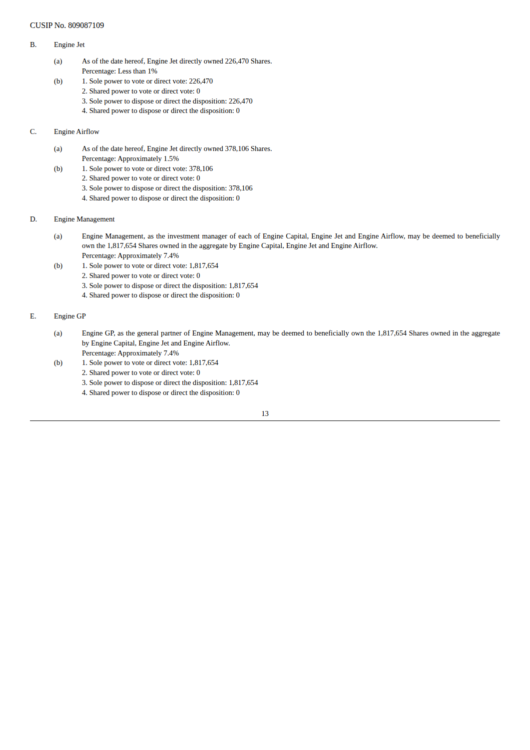CUSIP No. 809087109
| B. | Engine Jet |
| | (a) | As of the date hereof, Engine Jet directly owned 226,470 Shares. |
| | | Percentage: Less than 1% |
| | (b) | 1. Sole power to vote or direct vote: 226,470 2. Shared power to vote or direct vote: 0 3. Sole power to dispose or direct the disposition: 226,470 4. Shared power to dispose or direct the disposition: 0 |
| C. | Engine Airflow |
| | (a) | As of the date hereof, Engine Jet directly owned 378,106 Shares. |
| | | Percentage: Approximately 1.5% |
| | (b) | 1. Sole power to vote or direct vote: 378,106 2. Shared power to vote or direct vote: 0 3. Sole power to dispose or direct the disposition: 378,106 4. Shared power to dispose or direct the disposition: 0 |
| D. | Engine Management |
| | (a) | Engine Management, as the investment manager of each of Engine Capital, Engine Jet and Engine Airflow, may be deemed to beneficially own the 1,817,654 Shares owned in the aggregate by Engine Capital, Engine Jet and Engine Airflow. |
| | | Percentage: Approximately 7.4% |
| | (b) | 1. Sole power to vote or direct vote: 1,817,654 2. Shared power to vote or direct vote: 0 3. Sole power to dispose or direct the disposition: 1,817,654 4. Shared power to dispose or direct the disposition: 0 |
| E. | Engine GP |
| | (a) | Engine GP, as the general partner of Engine Management, may be deemed to beneficially own the 1,817,654 Shares owned in the aggregate by Engine Capital, Engine Jet and Engine Airflow. |
| | | Percentage: Approximately 7.4% |
| | (b) | 1. Sole power to vote or direct vote: 1,817,654 2. Shared power to vote or direct vote: 0 3. Sole power to dispose or direct the disposition: 1,817,654 4. Shared power to dispose or direct the disposition: 0 |
13